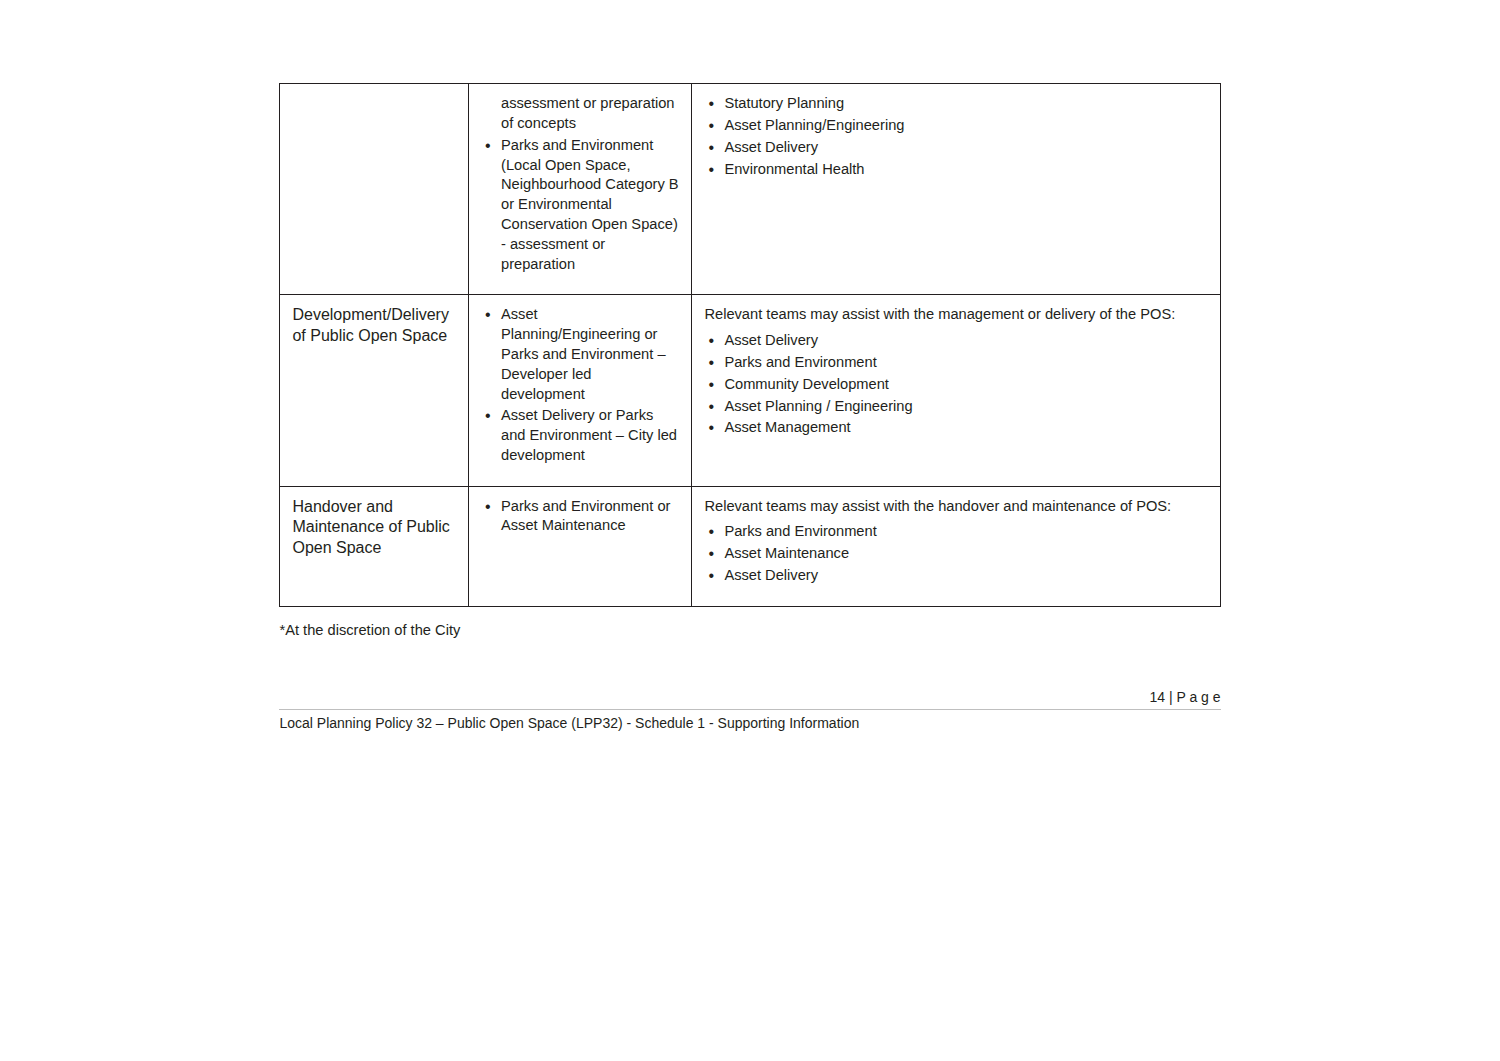| | assessment or preparation of concepts Parks and Environment (Local Open Space, Neighbourhood Category B or Environmental Conservation Open Space) - assessment or preparation | Statutory Planning Asset Planning/Engineering Asset Delivery Environmental Health |
| Development/Delivery of Public Open Space | Asset Planning/Engineering or Parks and Environment – Developer led development Asset Delivery or Parks and Environment – City led development | Relevant teams may assist with the management or delivery of the POS: Asset Delivery Parks and Environment Community Development Asset Planning / Engineering Asset Management |
| Handover and Maintenance of Public Open Space | Parks and Environment or Asset Maintenance | Relevant teams may assist with the handover and maintenance of POS: Parks and Environment Asset Maintenance Asset Delivery |
*At the discretion of the City
14 | P a g e
Local Planning Policy 32 – Public Open Space (LPP32) - Schedule 1 - Supporting Information